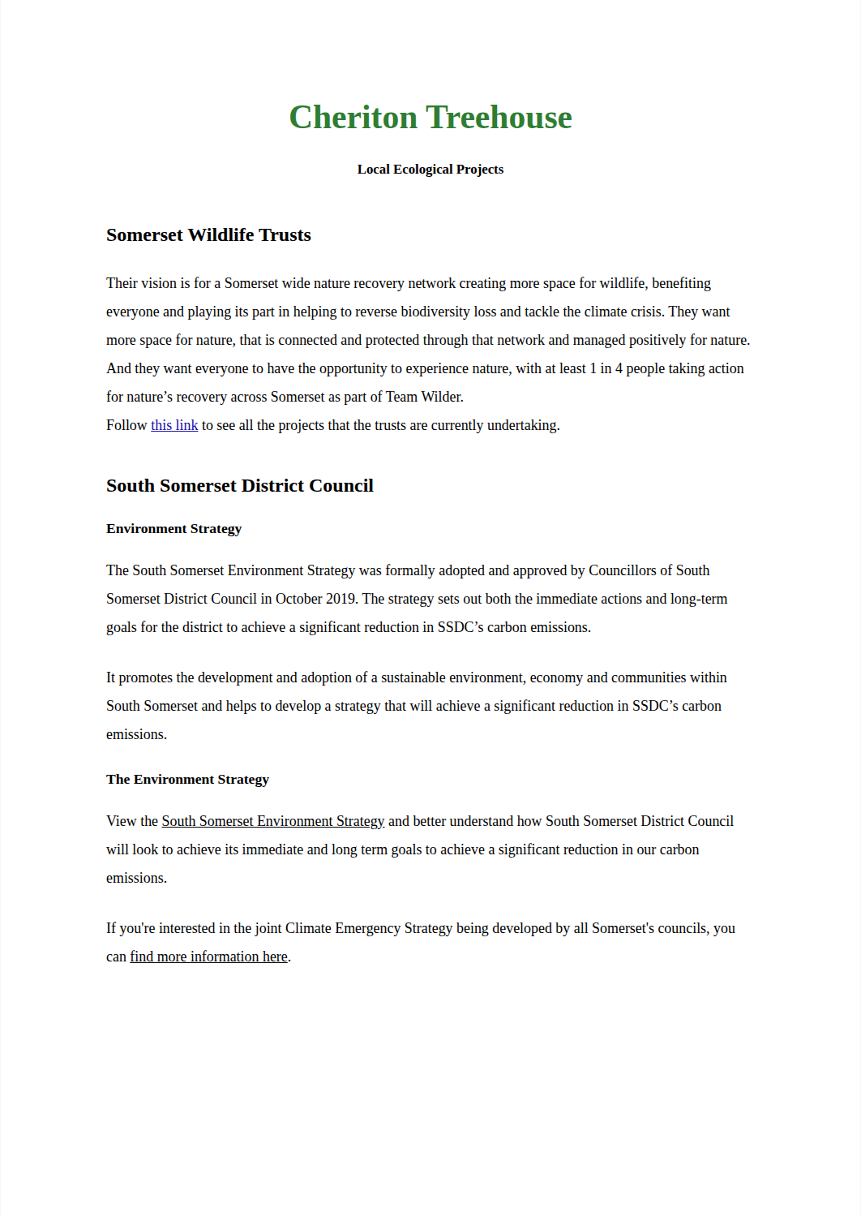Cheriton Treehouse
Local Ecological Projects
Somerset Wildlife Trusts
Their vision is for a Somerset wide nature recovery network creating more space for wildlife, benefiting everyone and playing its part in helping to reverse biodiversity loss and tackle the climate crisis. They want more space for nature, that is connected and protected through that network and managed positively for nature. And they want everyone to have the opportunity to experience nature, with at least 1 in 4 people taking action for nature’s recovery across Somerset as part of Team Wilder.
Follow this link to see all the projects that the trusts are currently undertaking.
South Somerset District Council
Environment Strategy
The South Somerset Environment Strategy was formally adopted and approved by Councillors of South Somerset District Council in October 2019. The strategy sets out both the immediate actions and long-term goals for the district to achieve a significant reduction in SSDC’s carbon emissions.
It promotes the development and adoption of a sustainable environment, economy and communities within South Somerset and helps to develop a strategy that will achieve a significant reduction in SSDC’s carbon emissions.
The Environment Strategy
View the South Somerset Environment Strategy and better understand how South Somerset District Council will look to achieve its immediate and long term goals to achieve a significant reduction in our carbon emissions.
If you're interested in the joint Climate Emergency Strategy being developed by all Somerset's councils, you can find more information here.